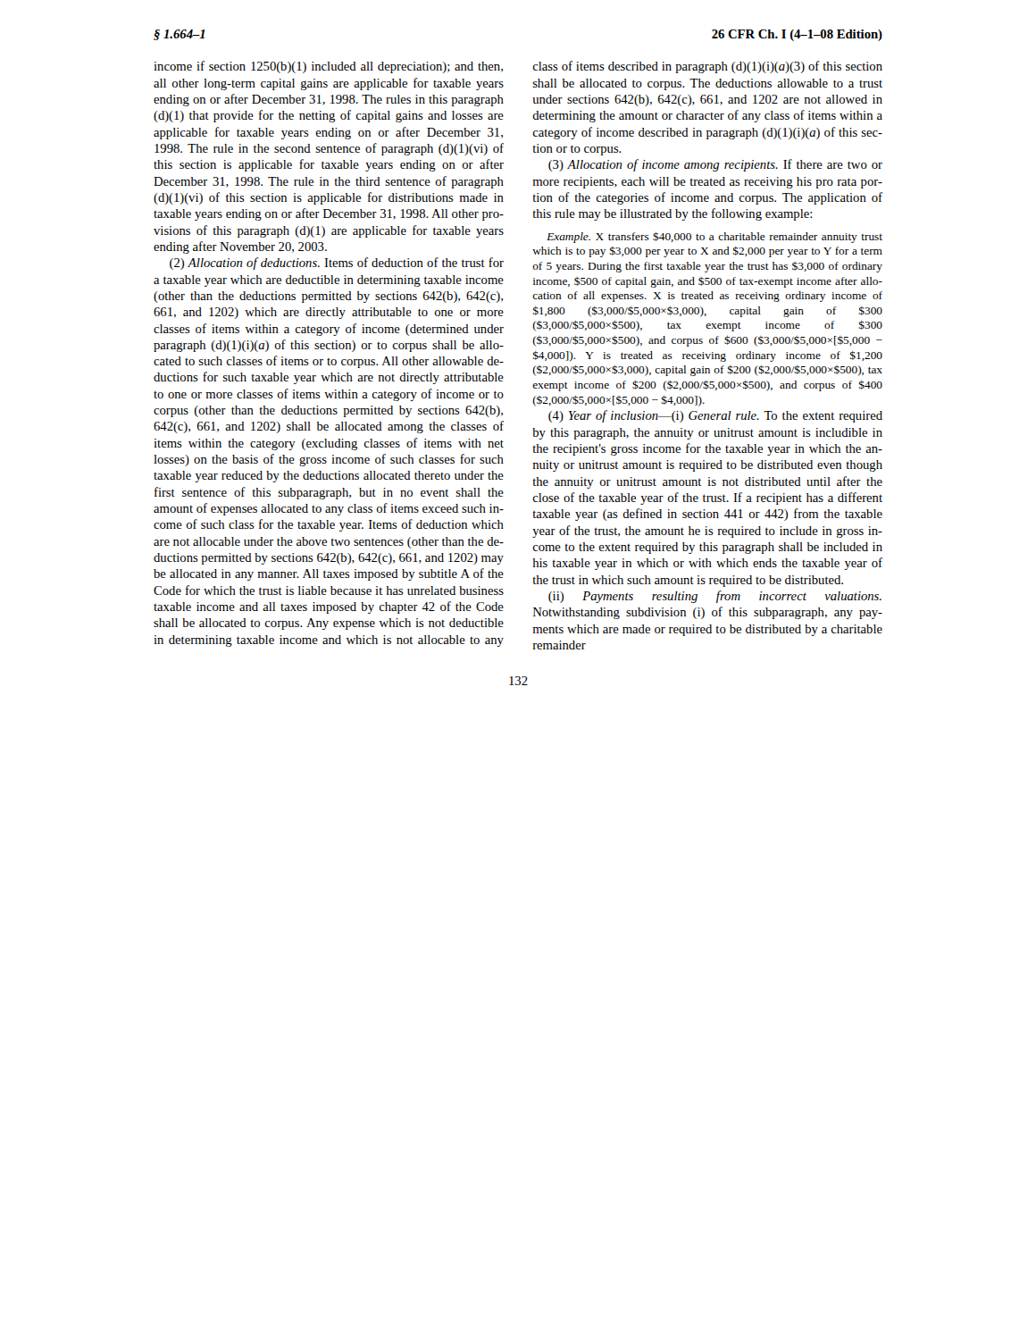§ 1.664–1 26 CFR Ch. I (4–1–08 Edition)
income if section 1250(b)(1) included all depreciation); and then, all other long-term capital gains are applicable for taxable years ending on or after December 31, 1998. The rules in this paragraph (d)(1) that provide for the netting of capital gains and losses are applicable for taxable years ending on or after December 31, 1998. The rule in the second sentence of paragraph (d)(1)(vi) of this section is applicable for taxable years ending on or after December 31, 1998. The rule in the third sentence of paragraph (d)(1)(vi) of this section is applicable for distributions made in taxable years ending on or after December 31, 1998. All other provisions of this paragraph (d)(1) are applicable for taxable years ending after November 20, 2003.
(2) Allocation of deductions. Items of deduction of the trust for a taxable year which are deductible in determining taxable income (other than the deductions permitted by sections 642(b), 642(c), 661, and 1202) which are directly attributable to one or more classes of items within a category of income (determined under paragraph (d)(1)(i)(a) of this section) or to corpus shall be allocated to such classes of items or to corpus. All other allowable deductions for such taxable year which are not directly attributable to one or more classes of items within a category of income or to corpus (other than the deductions permitted by sections 642(b), 642(c), 661, and 1202) shall be allocated among the classes of items within the category (excluding classes of items with net losses) on the basis of the gross income of such classes for such taxable year reduced by the deductions allocated thereto under the first sentence of this subparagraph, but in no event shall the amount of expenses allocated to any class of items exceed such income of such class for the taxable year. Items of deduction which are not allocable under the above two sentences (other than the deductions permitted by sections 642(b), 642(c), 661, and 1202) may be allocated in any manner. All taxes imposed by subtitle A of the Code for which the trust is liable because it has unrelated business taxable income and all taxes imposed by chapter 42 of the Code shall be allocated to corpus. Any expense which is not deductible in determining taxable income and which is not allocable to any class of items described in paragraph (d)(1)(i)(a)(3) of this section shall be allocated to corpus. The deductions allowable to a trust under sections 642(b), 642(c), 661, and 1202 are not allowed in determining the amount or character of any class of items within a category of income described in paragraph (d)(1)(i)(a) of this section or to corpus.
(3) Allocation of income among recipients. If there are two or more recipients, each will be treated as receiving his pro rata portion of the categories of income and corpus. The application of this rule may be illustrated by the following example:
Example. X transfers $40,000 to a charitable remainder annuity trust which is to pay $3,000 per year to X and $2,000 per year to Y for a term of 5 years. During the first taxable year the trust has $3,000 of ordinary income, $500 of capital gain, and $500 of tax-exempt income after allocation of all expenses. X is treated as receiving ordinary income of $1,800 ($3,000/$5,000×$3,000), capital gain of $300 ($3,000/$5,000×$500), tax exempt income of $300 ($3,000/$5,000×$500), and corpus of $600 ($3,000/$5,000×[$5,000 − $4,000]). Y is treated as receiving ordinary income of $1,200 ($2,000/$5,000×$3,000), capital gain of $200 ($2,000/$5,000×$500), tax exempt income of $200 ($2,000/$5,000×$500), and corpus of $400 ($2,000/$5,000×[$5,000 − $4,000]).
(4) Year of inclusion—(i) General rule. To the extent required by this paragraph, the annuity or unitrust amount is includible in the recipient's gross income for the taxable year in which the annuity or unitrust amount is required to be distributed even though the annuity or unitrust amount is not distributed until after the close of the taxable year of the trust. If a recipient has a different taxable year (as defined in section 441 or 442) from the taxable year of the trust, the amount he is required to include in gross income to the extent required by this paragraph shall be included in his taxable year in which or with which ends the taxable year of the trust in which such amount is required to be distributed.
(ii) Payments resulting from incorrect valuations. Notwithstanding subdivision (i) of this subparagraph, any payments which are made or required to be distributed by a charitable remainder
132